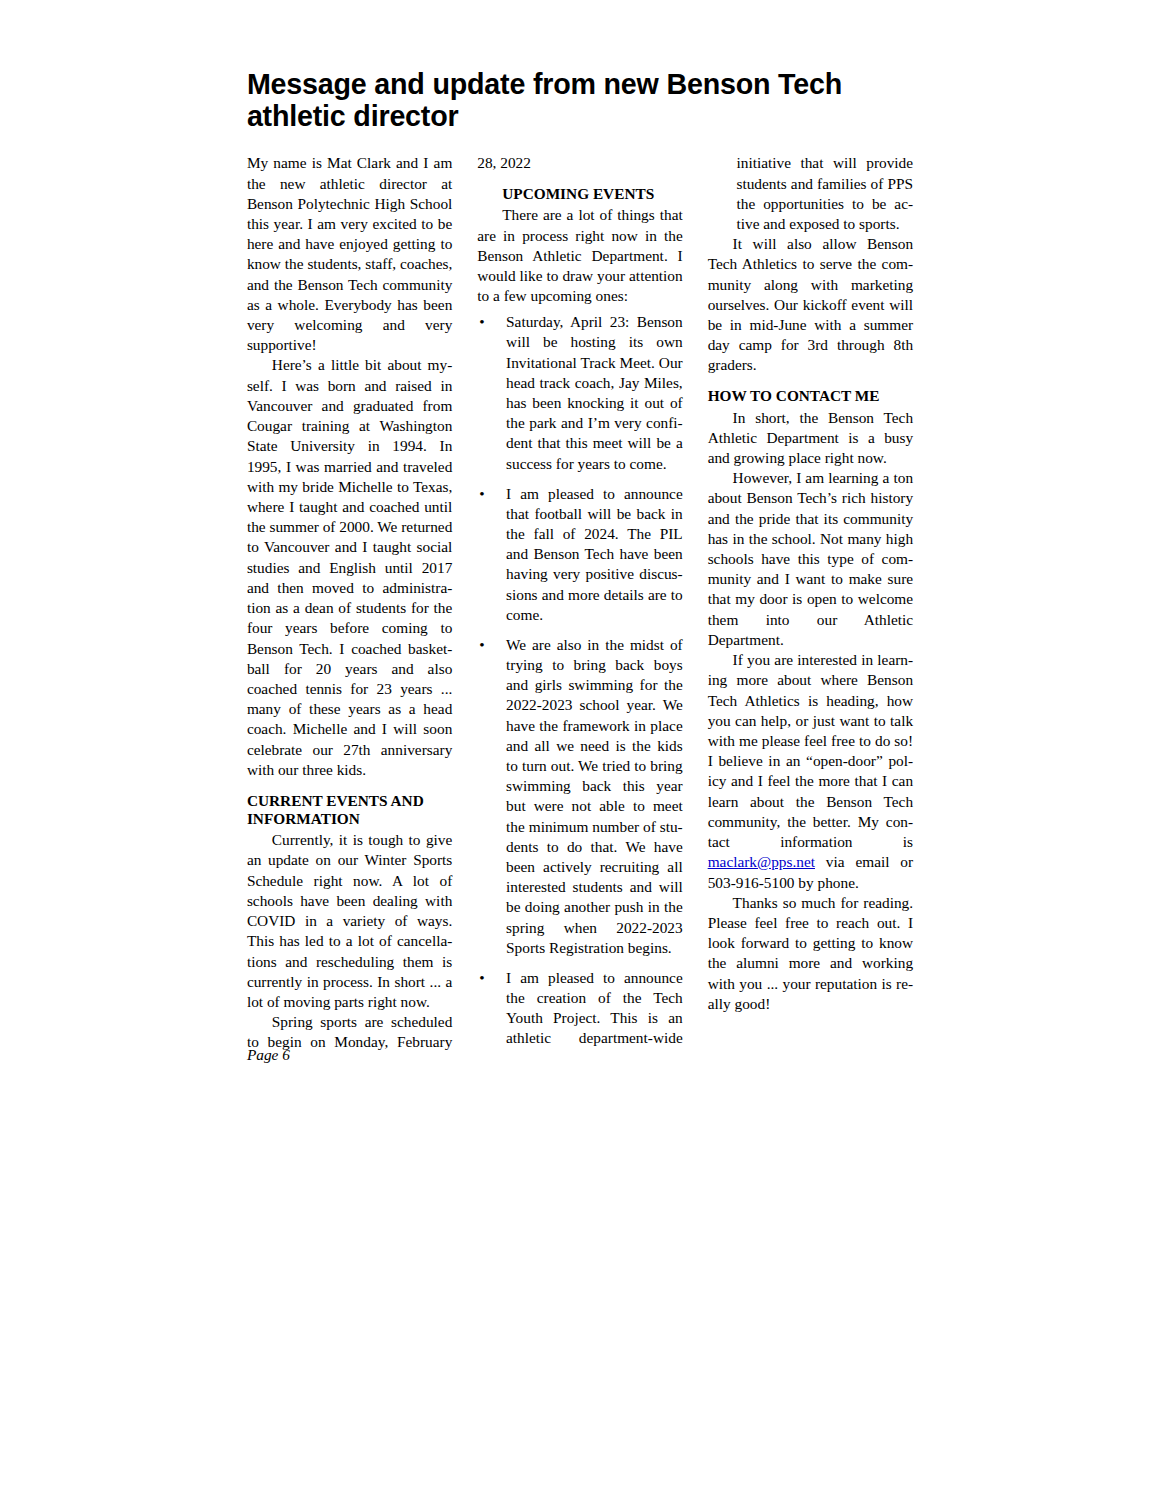Message and update from new Benson Tech athletic director
My name is Mat Clark and I am the new athletic director at Benson Polytechnic High School this year. I am very excited to be here and have enjoyed getting to know the students, staff, coaches, and the Benson Tech community as a whole. Everybody has been very welcoming and very supportive!
Here’s a little bit about myself. I was born and raised in Vancouver and graduated from Cougar training at Washington State University in 1994. In 1995, I was married and traveled with my bride Michelle to Texas, where I taught and coached until the summer of 2000. We returned to Vancouver and I taught social studies and English until 2017 and then moved to administration as a dean of students for the four years before coming to Benson Tech. I coached basketball for 20 years and also coached tennis for 23 years ... many of these years as a head coach. Michelle and I will soon celebrate our 27th anniversary with our three kids.
Current events and information
Currently, it is tough to give an update on our Winter Sports Schedule right now. A lot of schools have been dealing with COVID in a variety of ways. This has led to a lot of cancellations and rescheduling them is currently in process. In short ... a lot of moving parts right now.
Spring sports are scheduled to begin on Monday, February 28, 2022
Upcoming events
There are a lot of things that are in process right now in the Benson Athletic Department. I would like to draw your attention to a few upcoming ones:
Saturday, April 23: Benson will be hosting its own Invitational Track Meet. Our head track coach, Jay Miles, has been knocking it out of the park and I’m very confident that this meet will be a success for years to come.
I am pleased to announce that football will be back in the fall of 2024. The PIL and Benson Tech have been having very positive discussions and more details are to come.
We are also in the midst of trying to bring back boys and girls swimming for the 2022-2023 school year. We have the framework in place and all we need is the kids to turn out. We tried to bring swimming back this year but were not able to meet the minimum number of students to do that. We have been actively recruiting all interested students and will be doing another push in the spring when 2022-2023 Sports Registration begins.
I am pleased to announce the creation of the Tech Youth Project. This is an athletic department-wide initiative that will provide students and families of PPS the opportunities to be active and exposed to sports.
It will also allow Benson Tech Athletics to serve the community along with marketing ourselves. Our kickoff event will be in mid-June with a summer day camp for 3rd through 8th graders.
How to contact me
In short, the Benson Tech Athletic Department is a busy and growing place right now.
However, I am learning a ton about Benson Tech’s rich history and the pride that its community has in the school. Not many high schools have this type of community and I want to make sure that my door is open to welcome them into our Athletic Department.
If you are interested in learning more about where Benson Tech Athletics is heading, how you can help, or just want to talk with me please feel free to do so! I believe in an “open-door” policy and I feel the more that I can learn about the Benson Tech community, the better. My contact information is maclark@pps.net via email or 503-916-5100 by phone.
Thanks so much for reading. Please feel free to reach out. I look forward to getting to know the alumni more and working with you ... your reputation is really good!
Page 6